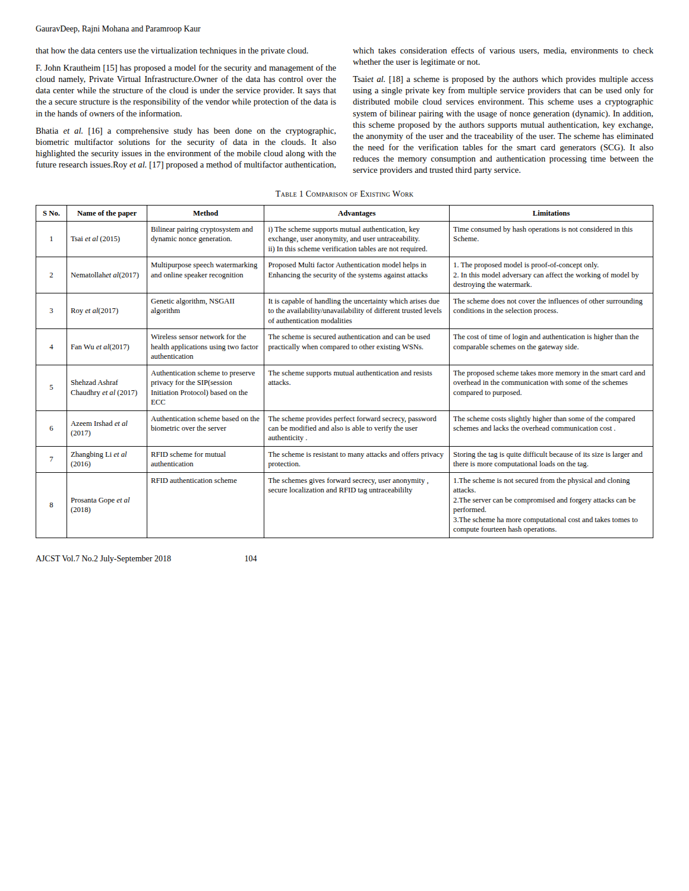GauravDeep, Rajni Mohana and Paramroop Kaur
that how the data centers use the virtualization techniques in the private cloud.
F. John Krautheim [15] has proposed a model for the security and management of the cloud namely, Private Virtual Infrastructure.Owner of the data has control over the data center while the structure of the cloud is under the service provider. It says that the a secure structure is the responsibility of the vendor while protection of the data is in the hands of owners of the information.
Bhatia et al. [16] a comprehensive study has been done on the cryptographic, biometric multifactor solutions for the security of data in the clouds. It also highlighted the security issues in the environment of the mobile cloud along with the future research issues.Roy et al. [17] proposed a method of multifactor authentication, which takes consideration effects of various users, media, environments to check whether the user is legitimate or not.
Tsaiet al. [18] a scheme is proposed by the authors which provides multiple access using a single private key from multiple service providers that can be used only for distributed mobile cloud services environment. This scheme uses a cryptographic system of bilinear pairing with the usage of nonce generation (dynamic). In addition, this scheme proposed by the authors supports mutual authentication, key exchange, the anonymity of the user and the traceability of the user. The scheme has eliminated the need for the verification tables for the smart card generators (SCG). It also reduces the memory consumption and authentication processing time between the service providers and trusted third party service.
Table 1 Comparison of Existing Work
| S No. | Name of the paper | Method | Advantages | Limitations |
| --- | --- | --- | --- | --- |
| 1 | Tsai et al (2015) | Bilinear pairing cryptosystem and dynamic nonce generation. | i) The scheme supports mutual authentication, key exchange, user anonymity, and user untraceability. ii) In this scheme verification tables are not required. | Time consumed by hash operations is not considered in this Scheme. |
| 2 | Nematollah et al (2017) | Multipurpose speech watermarking and online speaker recognition | Proposed Multi factor Authentication model helps in Enhancing the security of the systems against attacks | 1. The proposed model is proof-of-concept only. 2. In this model adversary can affect the working of model by destroying the watermark. |
| 3 | Roy et al (2017) | Genetic algorithm, NSGAII algorithm | It is capable of handling the uncertainty which arises due to the availability/unavailability of different trusted levels of authentication modalities | The scheme does not cover the influences of other surrounding conditions in the selection process. |
| 4 | Fan Wu et al (2017) | Wireless sensor network for the health applications using two factor authentication | The scheme is secured authentication and can be used practically when compared to other existing WSNs. | The cost of time of login and authentication is higher than the comparable schemes on the gateway side. |
| 5 | Shehzad Ashraf Chaudhry et al (2017) | Authentication scheme to preserve privacy for the SIP(session Initiation Protocol) based on the ECC | The scheme supports mutual authentication and resists attacks. | The proposed scheme takes more memory in the smart card and overhead in the communication with some of the schemes compared to purposed. |
| 6 | Azeem Irshad et al (2017) | Authentication scheme based on the biometric over the server | The scheme provides perfect forward secrecy, password can be modified and also is able to verify the user authenticity . | The scheme costs slightly higher than some of the compared schemes and lacks the overhead communication cost . |
| 7 | Zhangbing Li et al (2016) | RFID scheme for mutual authentication | The scheme is resistant to many attacks and offers privacy protection. | Storing the tag is quite difficult because of its size is larger and there is more computational loads on the tag. |
| 8 | Prosanta Gope et al (2018) | RFID authentication scheme | The schemes gives forward secrecy, user anonymity , secure localization and RFID tag untraceabililty | 1.The scheme is not secured from the physical and cloning attacks. 2.The server can be compromised and forgery attacks can be performed. 3.The scheme ha more computational cost and takes tomes to compute fourteen hash operations. |
AJCST Vol.7 No.2 July-September 2018 104